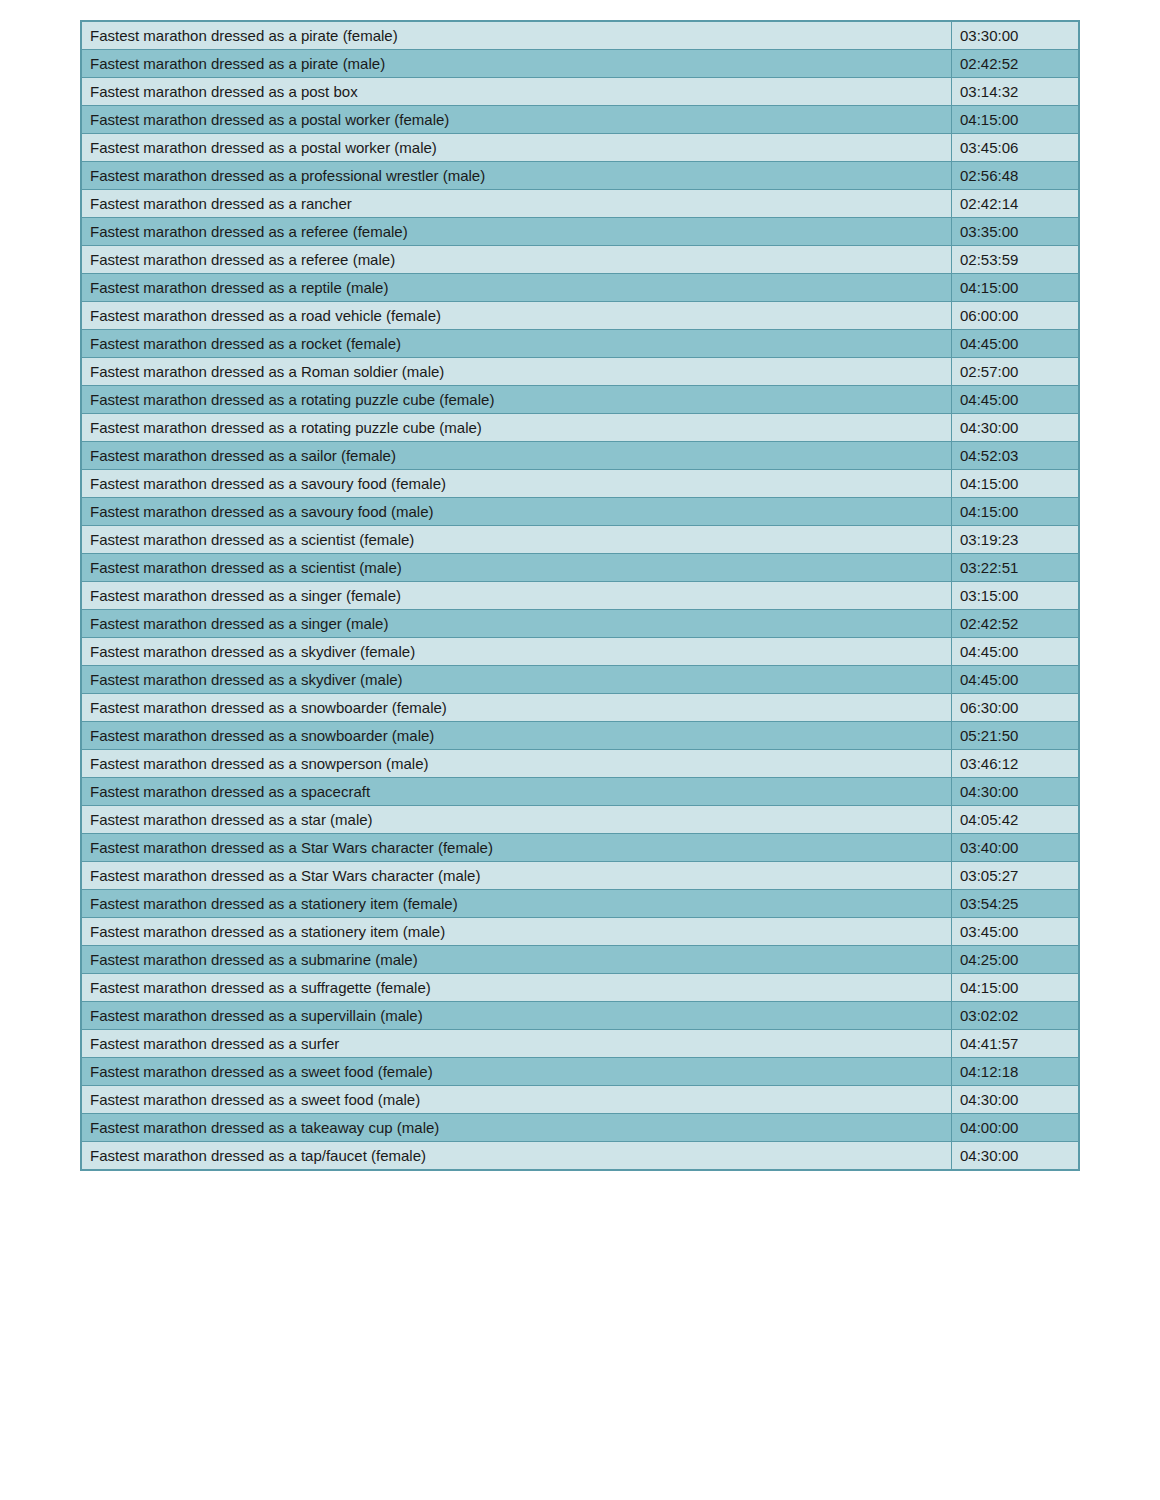| Fastest marathon dressed as a pirate (female) | 03:30:00 |
| Fastest marathon dressed as a pirate (male) | 02:42:52 |
| Fastest marathon dressed as a post box | 03:14:32 |
| Fastest marathon dressed as a postal worker (female) | 04:15:00 |
| Fastest marathon dressed as a postal worker (male) | 03:45:06 |
| Fastest marathon dressed as a professional wrestler (male) | 02:56:48 |
| Fastest marathon dressed as a rancher | 02:42:14 |
| Fastest marathon dressed as a referee (female) | 03:35:00 |
| Fastest marathon dressed as a referee (male) | 02:53:59 |
| Fastest marathon dressed as a reptile (male) | 04:15:00 |
| Fastest marathon dressed as a road vehicle (female) | 06:00:00 |
| Fastest marathon dressed as a rocket (female) | 04:45:00 |
| Fastest marathon dressed as a Roman soldier (male) | 02:57:00 |
| Fastest marathon dressed as a rotating puzzle cube (female) | 04:45:00 |
| Fastest marathon dressed as a rotating puzzle cube (male) | 04:30:00 |
| Fastest marathon dressed as a sailor (female) | 04:52:03 |
| Fastest marathon dressed as a savoury food (female) | 04:15:00 |
| Fastest marathon dressed as a savoury food (male) | 04:15:00 |
| Fastest marathon dressed as a scientist (female) | 03:19:23 |
| Fastest marathon dressed as a scientist (male) | 03:22:51 |
| Fastest marathon dressed as a singer (female) | 03:15:00 |
| Fastest marathon dressed as a singer (male) | 02:42:52 |
| Fastest marathon dressed as a skydiver (female) | 04:45:00 |
| Fastest marathon dressed as a skydiver (male) | 04:45:00 |
| Fastest marathon dressed as a snowboarder (female) | 06:30:00 |
| Fastest marathon dressed as a snowboarder (male) | 05:21:50 |
| Fastest marathon dressed as a snowperson (male) | 03:46:12 |
| Fastest marathon dressed as a spacecraft | 04:30:00 |
| Fastest marathon dressed as a star (male) | 04:05:42 |
| Fastest marathon dressed as a Star Wars character (female) | 03:40:00 |
| Fastest marathon dressed as a Star Wars character (male) | 03:05:27 |
| Fastest marathon dressed as a stationery item (female) | 03:54:25 |
| Fastest marathon dressed as a stationery item (male) | 03:45:00 |
| Fastest marathon dressed as a submarine (male) | 04:25:00 |
| Fastest marathon dressed as a suffragette (female) | 04:15:00 |
| Fastest marathon dressed as a supervillain (male) | 03:02:02 |
| Fastest marathon dressed as a surfer | 04:41:57 |
| Fastest marathon dressed as a sweet food (female) | 04:12:18 |
| Fastest marathon dressed as a sweet food (male) | 04:30:00 |
| Fastest marathon dressed as a takeaway cup (male) | 04:00:00 |
| Fastest marathon dressed as a tap/faucet (female) | 04:30:00 |